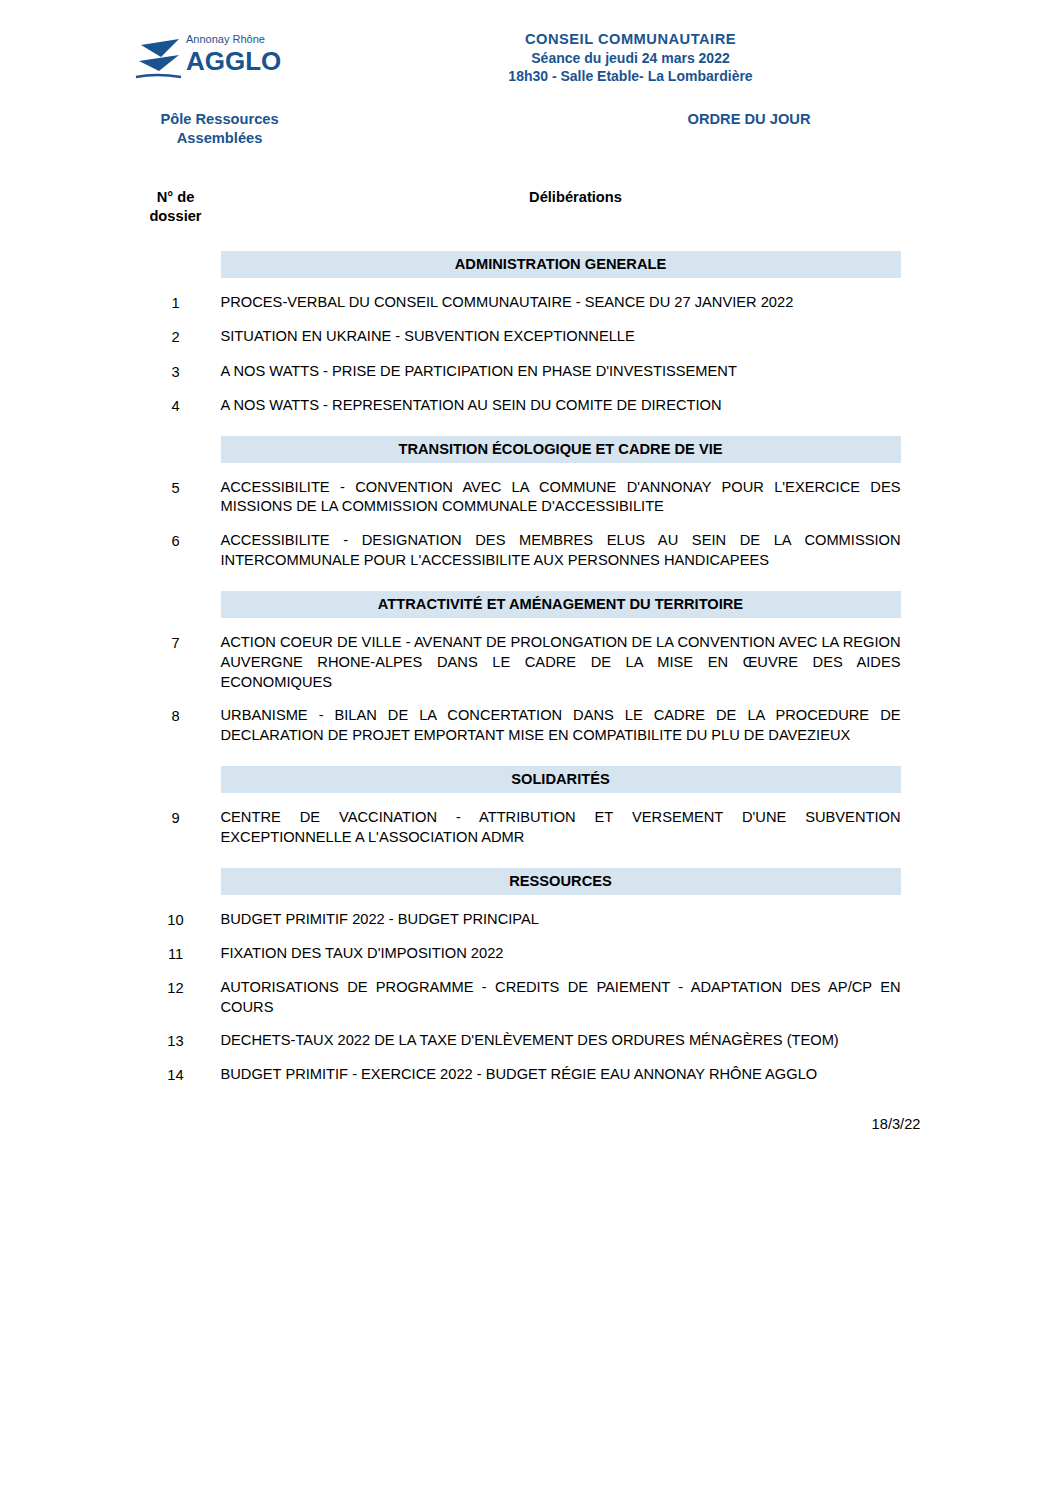Annonay Rhône AGGLO
CONSEIL COMMUNAUTAIRE
Séance du jeudi 24 mars 2022
18h30 - Salle Etable- La Lombardière
Pôle Ressources
Assemblées
ORDRE DU JOUR
N° de
dossier
Délibérations
ADMINISTRATION GENERALE
1
PROCES-VERBAL DU CONSEIL COMMUNAUTAIRE - SEANCE DU 27 JANVIER 2022
2
SITUATION EN UKRAINE - SUBVENTION EXCEPTIONNELLE
3
A NOS WATTS - PRISE DE PARTICIPATION EN PHASE D'INVESTISSEMENT
4
A NOS WATTS - REPRESENTATION AU SEIN DU COMITE DE DIRECTION
TRANSITION ÉCOLOGIQUE ET CADRE DE VIE
5
ACCESSIBILITE - CONVENTION AVEC LA COMMUNE D'ANNONAY POUR L'EXERCICE DES MISSIONS DE LA COMMISSION COMMUNALE D'ACCESSIBILITE
6
ACCESSIBILITE - DESIGNATION DES MEMBRES ELUS AU SEIN DE LA COMMISSION INTERCOMMUNALE POUR L'ACCESSIBILITE AUX PERSONNES HANDICAPEES
ATTRACTIVITÉ ET AMÉNAGEMENT DU TERRITOIRE
7
ACTION COEUR DE VILLE - AVENANT DE PROLONGATION DE LA CONVENTION AVEC LA REGION AUVERGNE RHONE-ALPES DANS LE CADRE DE LA MISE EN ŒUVRE DES AIDES ECONOMIQUES
8
URBANISME - BILAN DE LA CONCERTATION DANS LE CADRE DE LA PROCEDURE DE DECLARATION DE PROJET EMPORTANT MISE EN COMPATIBILITE DU PLU DE DAVEZIEUX
SOLIDARITÉS
9
CENTRE DE VACCINATION - ATTRIBUTION ET VERSEMENT D'UNE SUBVENTION EXCEPTIONNELLE A L'ASSOCIATION ADMR
RESSOURCES
10
BUDGET PRIMITIF 2022 - BUDGET PRINCIPAL
11
FIXATION DES TAUX D'IMPOSITION 2022
12
AUTORISATIONS DE PROGRAMME - CREDITS DE PAIEMENT - ADAPTATION DES AP/CP EN COURS
13
DECHETS-TAUX 2022 DE LA TAXE D'ENLÈVEMENT DES ORDURES MÉNAGÈRES (TEOM)
14
BUDGET PRIMITIF - EXERCICE 2022 - BUDGET RÉGIE EAU ANNONAY RHÔNE AGGLO
18/3/22